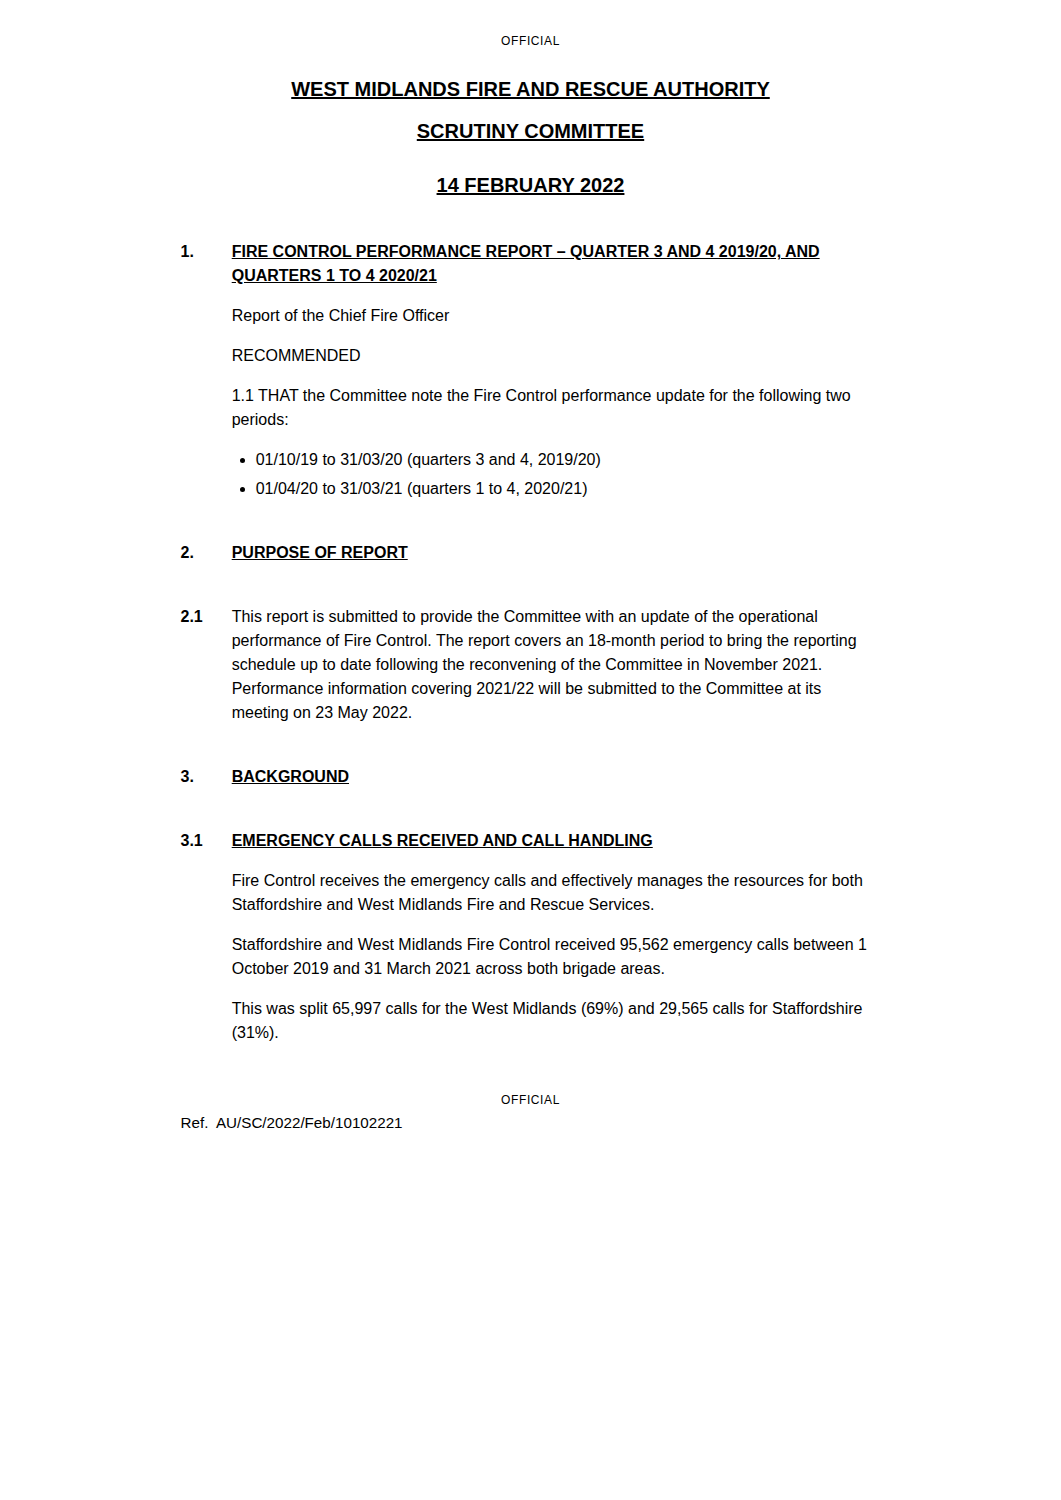OFFICIAL
WEST MIDLANDS FIRE AND RESCUE AUTHORITY
SCRUTINY COMMITTEE
14 FEBRUARY 2022
1.
Fire Control Performance Report – Quarter 3 and 4 2019/20, and Quarters 1 to 4 2020/21
Report of the Chief Fire Officer
RECOMMENDED
1.1 THAT the Committee note the Fire Control performance update for the following two periods:
01/10/19 to 31/03/20 (quarters 3 and 4, 2019/20)
01/04/20 to 31/03/21 (quarters 1 to 4, 2020/21)
2.
Purpose of Report
2.1
This report is submitted to provide the Committee with an update of the operational performance of Fire Control. The report covers an 18-month period to bring the reporting schedule up to date following the reconvening of the Committee in November 2021. Performance information covering 2021/22 will be submitted to the Committee at its meeting on 23 May 2022.
3.
Background
3.1
Emergency calls received and call handling
Fire Control receives the emergency calls and effectively manages the resources for both Staffordshire and West Midlands Fire and Rescue Services.
Staffordshire and West Midlands Fire Control received 95,562 emergency calls between 1 October 2019 and 31 March 2021 across both brigade areas.
This was split 65,997 calls for the West Midlands (69%) and 29,565 calls for Staffordshire (31%).
OFFICIAL
Ref. AU/SC/2022/Feb/10102221